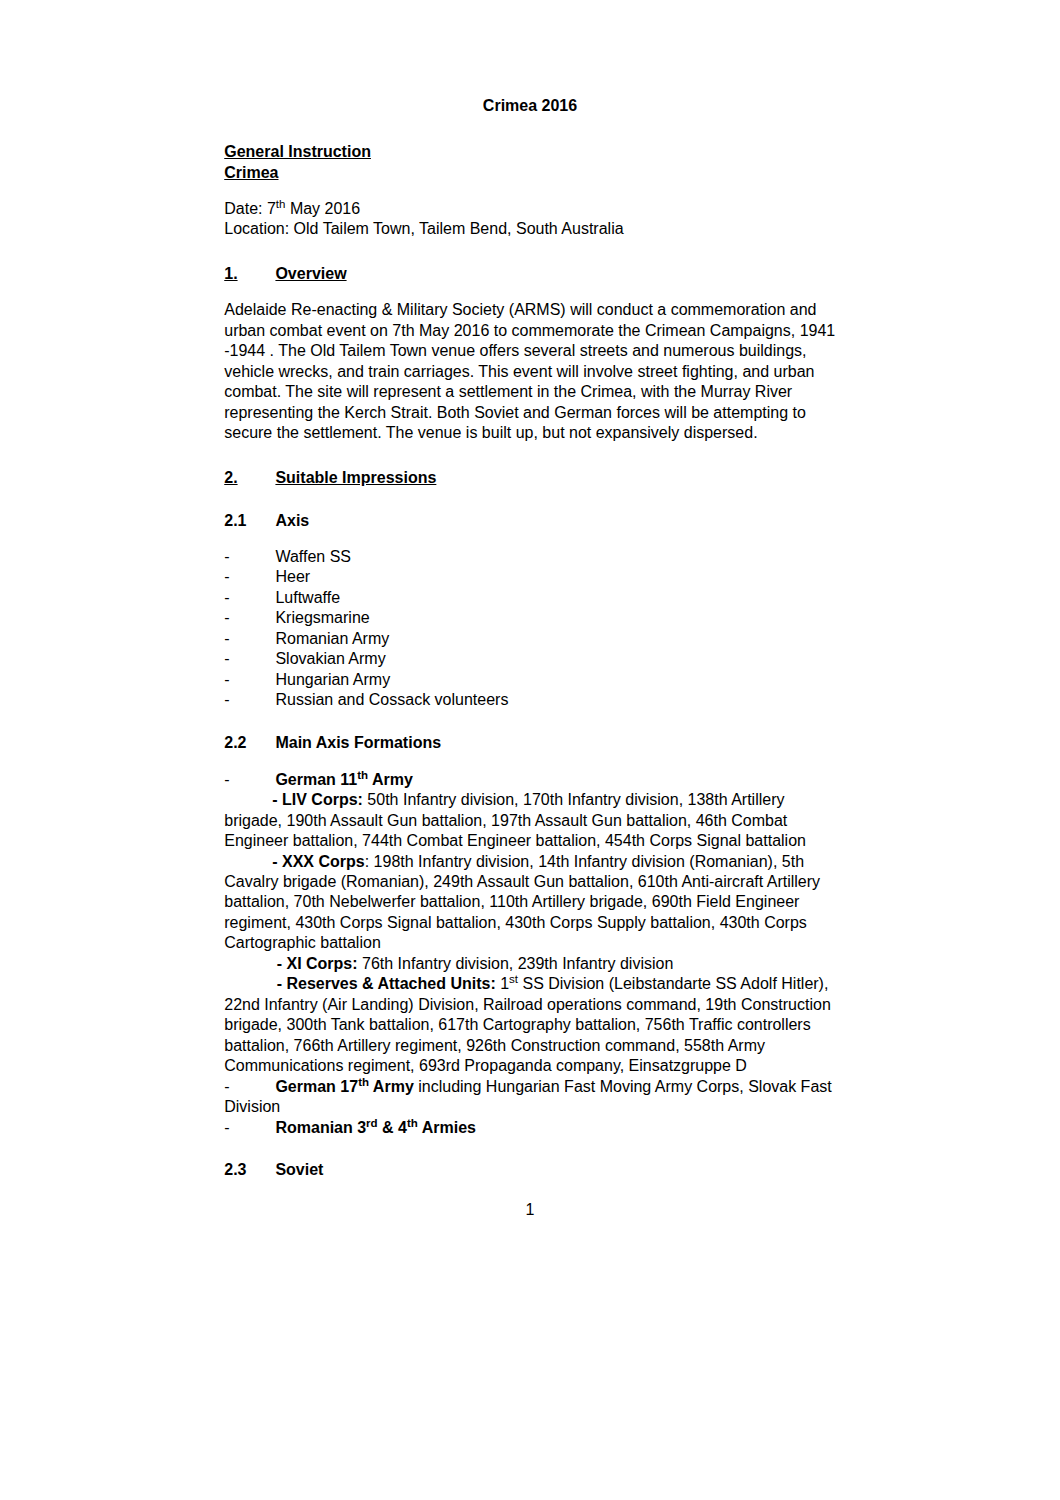Crimea 2016
General Instruction
Crimea
Date: 7th May 2016
Location: Old Tailem Town, Tailem Bend, South Australia
1. Overview
Adelaide Re-enacting & Military Society (ARMS) will conduct a commemoration and urban combat event on 7th May 2016 to commemorate the Crimean Campaigns, 1941 -1944 . The Old Tailem Town venue offers several streets and numerous buildings, vehicle wrecks, and train carriages. This event will involve street fighting, and urban combat. The site will represent a settlement in the Crimea, with the Murray River representing the Kerch Strait. Both Soviet and German forces will be attempting to secure the settlement. The venue is built up, but not expansively dispersed.
2. Suitable Impressions
2.1 Axis
-Waffen SS
-Heer
-Luftwaffe
-Kriegsmarine
-Romanian Army
-Slovakian Army
-Hungarian Army
-Russian and Cossack volunteers
2.2 Main Axis Formations
-German 11th Army
- LIV Corps: 50th Infantry division, 170th Infantry division, 138th Artillery brigade, 190th Assault Gun battalion, 197th Assault Gun battalion, 46th Combat Engineer battalion, 744th Combat Engineer battalion, 454th Corps Signal battalion
- XXX Corps: 198th Infantry division, 14th Infantry division (Romanian), 5th Cavalry brigade (Romanian), 249th Assault Gun battalion, 610th Anti-aircraft Artillery battalion, 70th Nebelwerfer battalion, 110th Artillery brigade, 690th Field Engineer regiment, 430th Corps Signal battalion, 430th Corps Supply battalion, 430th Corps Cartographic battalion
- XI Corps: 76th Infantry division, 239th Infantry division
- Reserves & Attached Units: 1st SS Division (Leibstandarte SS Adolf Hitler), 22nd Infantry (Air Landing) Division, Railroad operations command, 19th Construction brigade, 300th Tank battalion, 617th Cartography battalion, 756th Traffic controllers battalion, 766th Artillery regiment, 926th Construction command, 558th Army Communications regiment, 693rd Propaganda company, Einsatzgruppe D
-German 17th Army including Hungarian Fast Moving Army Corps, Slovak Fast Division
-Romanian 3rd & 4th Armies
2.3 Soviet
1